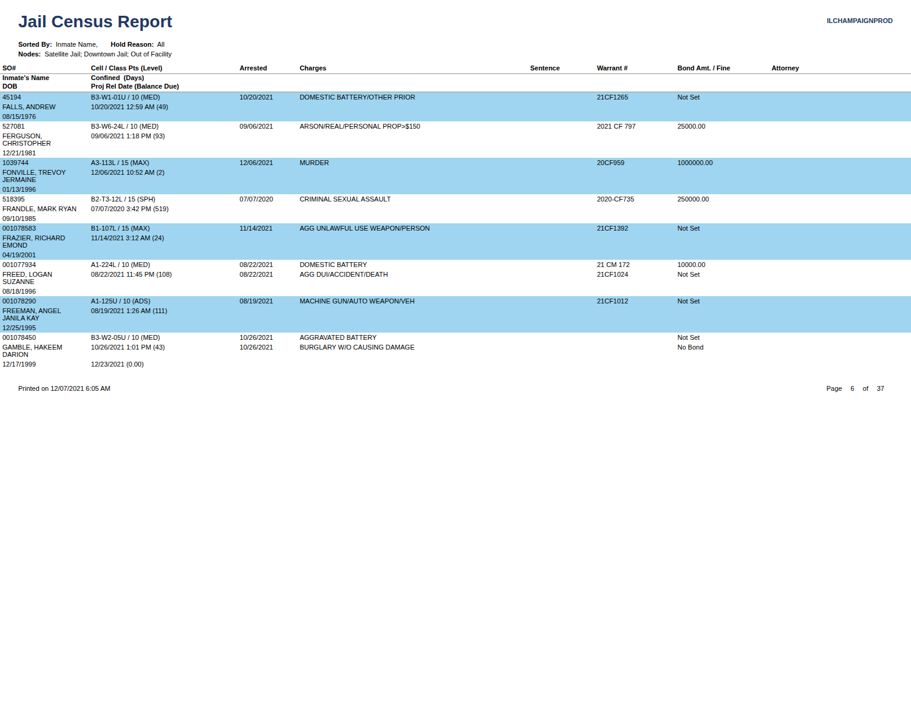ILCHAMPAIGNPROD
Jail Census Report
Sorted By: Inmate Name, Hold Reason: All
Nodes: Satellite Jail; Downtown Jail; Out of Facility
| SO# | Cell / Class Pts (Level) | Arrested | Charges | Sentence | Warrant # | Bond Amt. / Fine | Attorney |
| --- | --- | --- | --- | --- | --- | --- | --- |
| Inmate's Name | Confined (Days) | | | | | | |
| DOB | Proj Rel Date (Balance Due) | | | | | | |
| 45194 | B3-W1-01U / 10 (MED) | 10/20/2021 | DOMESTIC BATTERY/OTHER PRIOR | | 21CF1265 | Not Set | |
| FALLS, ANDREW | 10/20/2021 12:59 AM (49) | | | | | | |
| 08/15/1976 | | | | | | | |
| 527081 | B3-W6-24L / 10 (MED) | 09/06/2021 | ARSON/REAL/PERSONAL PROP>$150 | | 2021 CF 797 | 25000.00 | |
| FERGUSON, CHRISTOPHER | 09/06/2021 1:18 PM (93) | | | | | | |
| 12/21/1981 | | | | | | | |
| 1039744 | A3-113L / 15 (MAX) | 12/06/2021 | MURDER | | 20CF959 | 1000000.00 | |
| FONVILLE, TREVOY JERMAINE | 12/06/2021 10:52 AM (2) | | | | | | |
| 01/13/1996 | | | | | | | |
| 518395 | B2-T3-12L / 15 (SPH) | 07/07/2020 | CRIMINAL SEXUAL ASSAULT | | 2020-CF735 | 250000.00 | |
| FRANDLE, MARK RYAN | 07/07/2020 3:42 PM (519) | | | | | | |
| 09/10/1985 | | | | | | | |
| 001078583 | B1-107L / 15 (MAX) | 11/14/2021 | AGG UNLAWFUL USE WEAPON/PERSON | | 21CF1392 | Not Set | |
| FRAZIER, RICHARD EMOND | 11/14/2021 3:12 AM (24) | | | | | | |
| 04/19/2001 | | | | | | | |
| 001077934 | A1-224L / 10 (MED) | 08/22/2021 | DOMESTIC BATTERY | | 21 CM 172 | 10000.00 | |
| FREED, LOGAN SUZANNE | 08/22/2021 11:45 PM (108) | 08/22/2021 | AGG DUI/ACCIDENT/DEATH | | 21CF1024 | Not Set | |
| 08/18/1996 | | | | | | | |
| 001078290 | A1-125U / 10 (ADS) | 08/19/2021 | MACHINE GUN/AUTO WEAPON/VEH | | 21CF1012 | Not Set | |
| FREEMAN, ANGEL JANILA KAY | 08/19/2021 1:26 AM (111) | | | | | | |
| 12/25/1995 | | | | | | | |
| 001078450 | B3-W2-05U / 10 (MED) | 10/26/2021 | AGGRAVATED BATTERY | | | Not Set | |
| GAMBLE, HAKEEM DARION | 10/26/2021 1:01 PM (43) | 10/26/2021 | BURGLARY W/O CAUSING DAMAGE | | | No Bond | |
| 12/17/1999 | 12/23/2021 (0.00) | | | | | | |
Printed on 12/07/2021 6:05 AM Page6of37